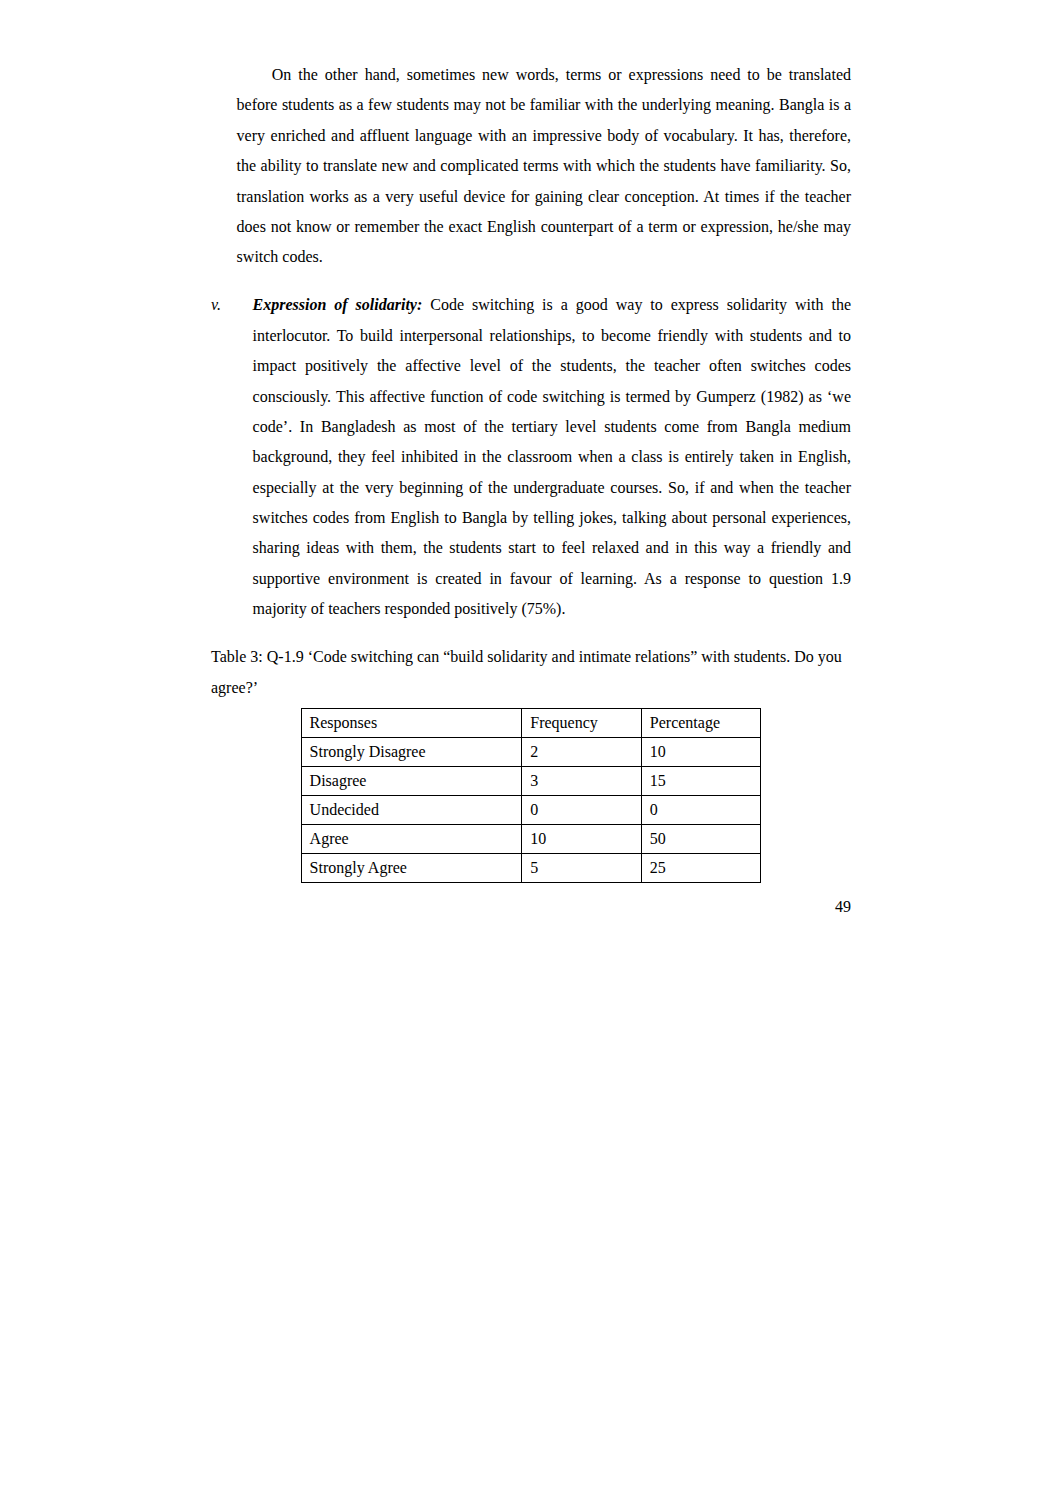On the other hand, sometimes new words, terms or expressions need to be translated before students as a few students may not be familiar with the underlying meaning. Bangla is a very enriched and affluent language with an impressive body of vocabulary. It has, therefore, the ability to translate new and complicated terms with which the students have familiarity. So, translation works as a very useful device for gaining clear conception. At times if the teacher does not know or remember the exact English counterpart of a term or expression, he/she may switch codes.
v.
Expression of solidarity: Code switching is a good way to express solidarity with the interlocutor. To build interpersonal relationships, to become friendly with students and to impact positively the affective level of the students, the teacher often switches codes consciously. This affective function of code switching is termed by Gumperz (1982) as ‘we code’. In Bangladesh as most of the tertiary level students come from Bangla medium background, they feel inhibited in the classroom when a class is entirely taken in English, especially at the very beginning of the undergraduate courses. So, if and when the teacher switches codes from English to Bangla by telling jokes, talking about personal experiences, sharing ideas with them, the students start to feel relaxed and in this way a friendly and supportive environment is created in favour of learning. As a response to question 1.9 majority of teachers responded positively (75%).
Table 3: Q-1.9 ‘Code switching can “build solidarity and intimate relations” with students. Do you agree?’
| Responses | Frequency | Percentage |
| Strongly Disagree | 2 | 10 |
| Disagree | 3 | 15 |
| Undecided | 0 | 0 |
| Agree | 10 | 50 |
| Strongly Agree | 5 | 25 |
49